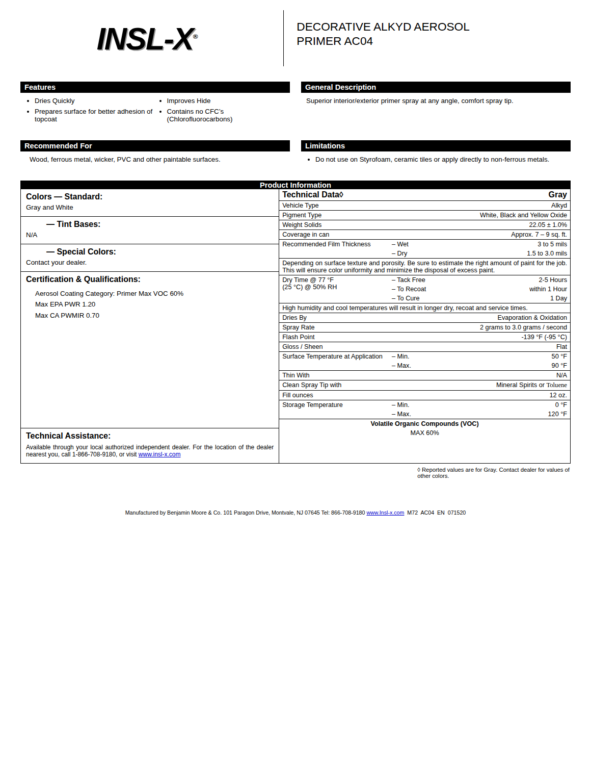INSL-X®
DECORATIVE ALKYD AEROSOL
PRIMER AC04
Features
Dries Quickly
Prepares surface for better adhesion of topcoat
Improves Hide
Contains no CFC’s (Chlorofluorocarbons)
General Description
Superior interior/exterior primer spray at any angle, comfort spray tip.
Recommended For
Wood, ferrous metal, wicker, PVC and other paintable surfaces.
Limitations
Do not use on Styrofoam, ceramic tiles or apply directly to non-ferrous metals.
| Product Information |
| Colors — Standard: Gray and White — Tint Bases: N/A — Special Colors: Contact your dealer. Certification & Qualifications: Aerosol Coating Category: Primer Max VOC 60% Max EPA PWR 1.20 Max CA PWMIR 0.70 Technical Assistance: Available through your local authorized independent dealer. For the location of the dealer nearest you, call 1-866-708-9180, or visit www.insl-x.com | / Technical Data◊ / Gray / / Vehicle Type / Alkyd / / Pigment Type / White, Black and Yellow Oxide / / Weight Solids / 22.05 ± 1.0% / / Coverage in can / Approx. 7 – 9 sq. ft. / / Recommended Film Thickness / – Wet / 3 to 5 mils / / – Dry / 1.5 to 3.0 mils / / Depending on surface texture and porosity. Be sure to estimate the right amount of paint for the job. This will ensure color uniformity and minimize the disposal of excess paint. / / Dry Time @ 77 °F (25 °C) @ 50% RH / – Tack Free / 2-5 Hours / / – To Recoat / within 1 Hour / / – To Cure / 1 Day / / High humidity and cool temperatures will result in longer dry, recoat and service times. / / Dries By / Evaporation & Oxidation / / Spray Rate / 2 grams to 3.0 grams / second / / Flash Point / -139 °F (-95 °C) / / Gloss / Sheen / Flat / / Surface Temperature at Application / – Min. / 50 °F / / – Max. / 90 °F / / Thin With / N/A / / Clean Spray Tip with / Mineral Spirits or Toluene / / Fill ounces / 12 oz. / / Storage Temperature / – Min. / 0 °F / / – Max. / 120 °F / / Volatile Organic Compounds (VOC) / / MAX 60% / |
◊ Reported values are for Gray. Contact dealer for values of
other colors.
Manufactured by Benjamin Moore & Co. 101 Paragon Drive, Montvale, NJ 07645 Tel: 866-708-9180 www.Insl-x.com M72 AC04 EN 071520